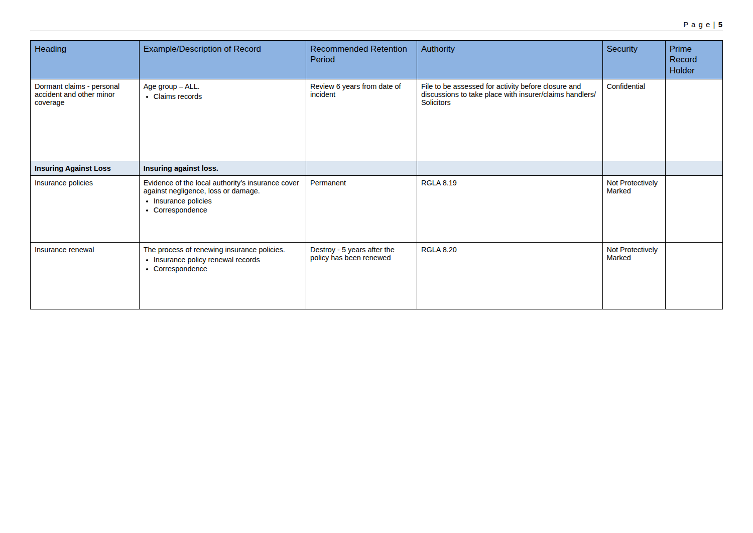P a g e | 5
| Heading | Example/Description of Record | Recommended Retention Period | Authority | Security | Prime Record Holder |
| --- | --- | --- | --- | --- | --- |
| Dormant claims - personal accident and other minor coverage | Age group – ALL. Claims records | Review 6 years from date of incident | File to be assessed for activity before closure and discussions to take place with insurer/claims handlers/ Solicitors | Confidential | |
| Insuring Against Loss | Insuring against loss. | | | | |
| Insurance policies | Evidence of the local authority’s insurance cover against negligence, loss or damage. Insurance policies Correspondence | Permanent | RGLA 8.19 | Not Protectively Marked | |
| Insurance renewal | The process of renewing insurance policies. Insurance policy renewal records Correspondence | Destroy - 5 years after the policy has been renewed | RGLA 8.20 | Not Protectively Marked | |